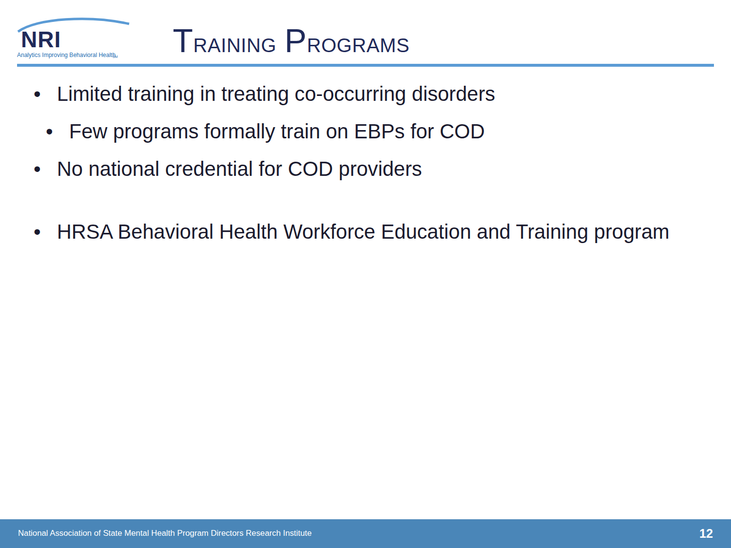NRI — Analytics Improving Behavioral Health NRI Analytics Improving Behavioral Health SM
Training Programs
Limited training in treating co-occurring disorders
Few programs formally train on EBPs for COD
No national credential for COD providers
HRSA Behavioral Health Workforce Education and Training program
National Association of State Mental Health Program Directors Research Institute 12